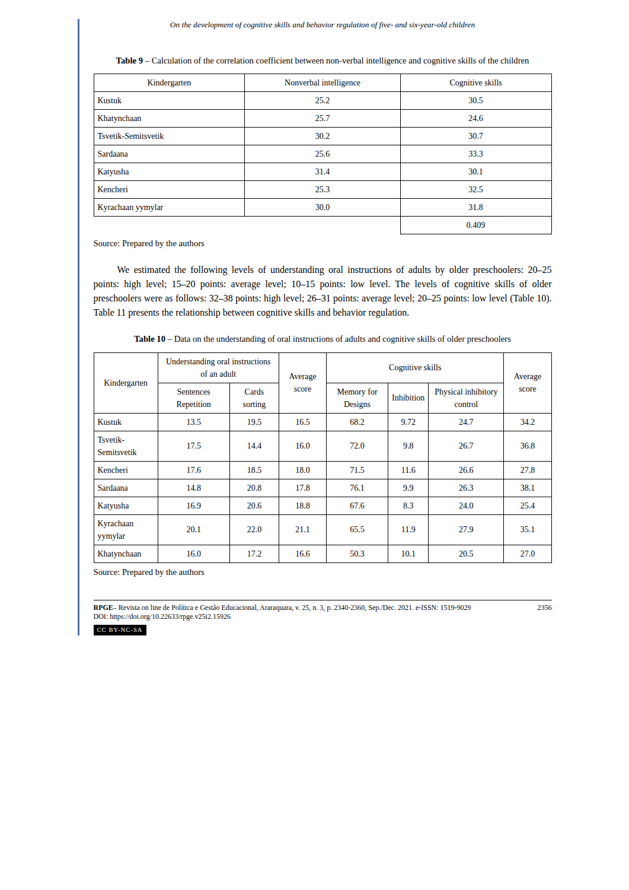On the development of cognitive skills and behavior regulation of five- and six-year-old children
Table 9 – Calculation of the correlation coefficient between non-verbal intelligence and cognitive skills of the children
| Kindergarten | Nonverbal intelligence | Cognitive skills |
| --- | --- | --- |
| Kustuk | 25.2 | 30.5 |
| Khatynchaan | 25.7 | 24.6 |
| Tsvetik-Semitsvetik | 30.2 | 30.7 |
| Sardaana | 25.6 | 33.3 |
| Katyusha | 31.4 | 30.1 |
| Kencheri | 25.3 | 32.5 |
| Kyrachaan yymylar | 30.0 | 31.8 |
| | | 0.409 |
Source: Prepared by the authors
We estimated the following levels of understanding oral instructions of adults by older preschoolers: 20–25 points: high level; 15–20 points: average level; 10–15 points: low level. The levels of cognitive skills of older preschoolers were as follows: 32–38 points: high level; 26–31 points: average level; 20–25 points: low level (Table 10). Table 11 presents the relationship between cognitive skills and behavior regulation.
Table 10 – Data on the understanding of oral instructions of adults and cognitive skills of older preschoolers
| Kindergarten | Understanding oral instructions of an adult | Average score | Cognitive skills | Average score |
| --- | --- | --- | --- | --- |
| Sentences Repetition | Cards sorting | Memory for Designs | Inhibition | Physical inhibitory control |
| Kustuk | 13.5 | 19.5 | 16.5 | 68.2 | 9.72 | 24.7 | 34.2 |
| Tsvetik-Semitsvetik | 17.5 | 14.4 | 16.0 | 72.0 | 9.8 | 26.7 | 36.8 |
| Kencheri | 17.6 | 18.5 | 18.0 | 71.5 | 11.6 | 26.6 | 27.8 |
| Sardaana | 14.8 | 20.8 | 17.8 | 76.1 | 9.9 | 26.3 | 38.1 |
| Katyusha | 16.9 | 20.6 | 18.8 | 67.6 | 8.3 | 24.0 | 25.4 |
| Kyrachaan yymylar | 20.1 | 22.0 | 21.1 | 65.5 | 11.9 | 27.9 | 35.1 |
| Khatynchaan | 16.0 | 17.2 | 16.6 | 50.3 | 10.1 | 20.5 | 27.0 |
Source: Prepared by the authors
RPGE– Revista on line de Política e Gestão Educacional, Araraquara, v. 25, n. 3, p. 2340-2360, Sep./Dec. 2021. e-ISSN: 1519-9029
DOI: https://doi.org/10.22633/rpge.v25i2.15926
2356
CC BY-NC-SA